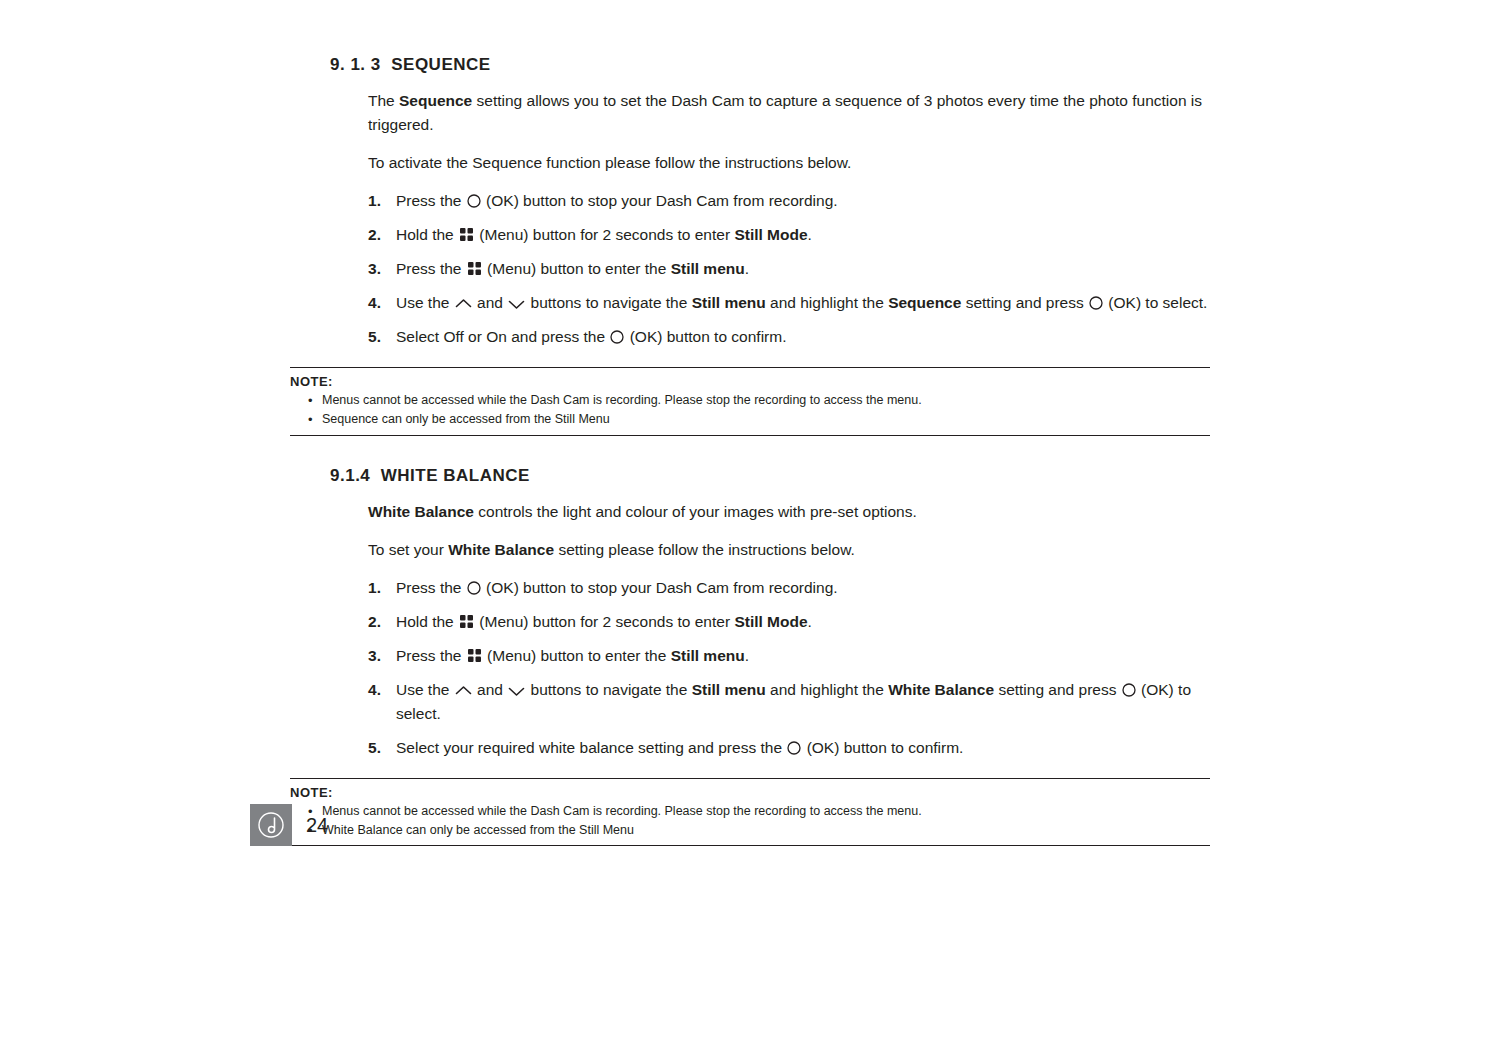9. 1. 3 SEQUENCE
The Sequence setting allows you to set the Dash Cam to capture a sequence of 3 photos every time the photo function is triggered.
To activate the Sequence function please follow the instructions below.
Press the (OK) button to stop your Dash Cam from recording.
Hold the (Menu) button for 2 seconds to enter Still Mode.
Press the (Menu) button to enter the Still menu.
Use the and buttons to navigate the Still menu and highlight the Sequence setting and press (OK) to select.
Select Off or On and press the (OK) button to confirm.
NOTE:
Menus cannot be accessed while the Dash Cam is recording. Please stop the recording to access the menu.
Sequence can only be accessed from the Still Menu
9.1.4 WHITE BALANCE
White Balance controls the light and colour of your images with pre-set options.
To set your White Balance setting please follow the instructions below.
Press the (OK) button to stop your Dash Cam from recording.
Hold the (Menu) button for 2 seconds to enter Still Mode.
Press the (Menu) button to enter the Still menu.
Use the and buttons to navigate the Still menu and highlight the White Balance setting and press (OK) to select.
Select your required white balance setting and press the (OK) button to confirm.
NOTE:
Menus cannot be accessed while the Dash Cam is recording. Please stop the recording to access the menu.
White Balance can only be accessed from the Still Menu
24